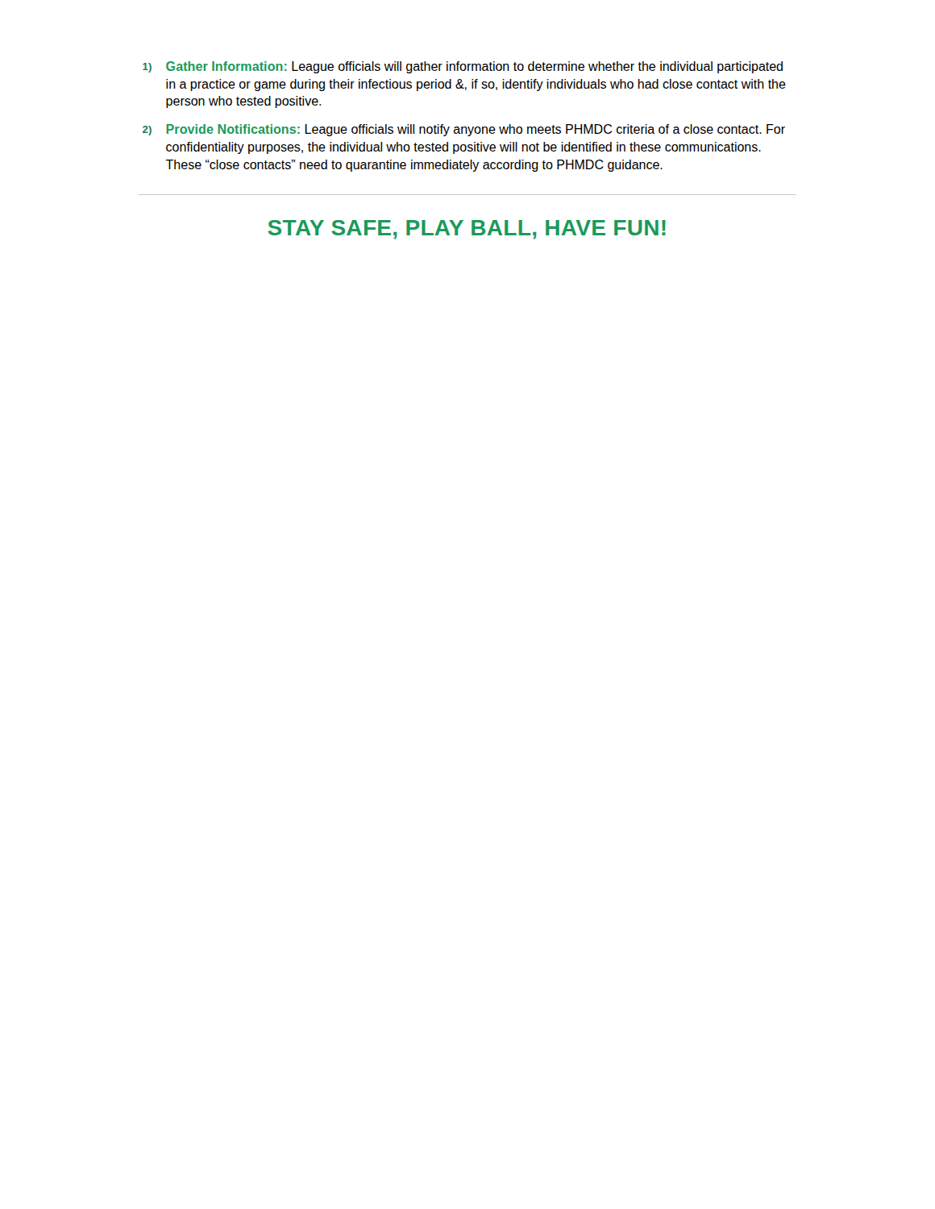Gather Information: League officials will gather information to determine whether the individual participated in a practice or game during their infectious period &, if so, identify individuals who had close contact with the person who tested positive.
Provide Notifications: League officials will notify anyone who meets PHMDC criteria of a close contact. For confidentiality purposes, the individual who tested positive will not be identified in these communications. These “close contacts” need to quarantine immediately according to PHMDC guidance.
STAY SAFE, PLAY BALL, HAVE FUN!